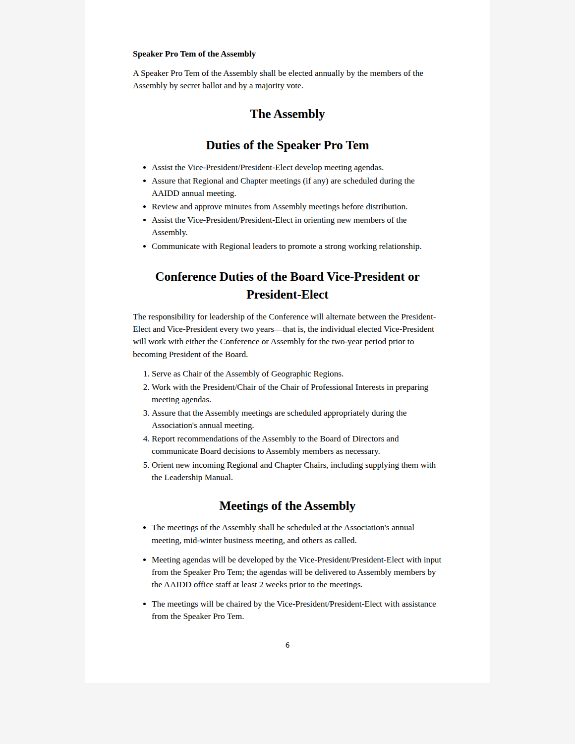Speaker Pro Tem of the Assembly
A Speaker Pro Tem of the Assembly shall be elected annually by the members of the Assembly by secret ballot and by a majority vote.
The Assembly
Duties of the Speaker Pro Tem
Assist the Vice-President/President-Elect develop meeting agendas.
Assure that Regional and Chapter meetings (if any) are scheduled during the AAIDD annual meeting.
Review and approve minutes from Assembly meetings before distribution.
Assist the Vice-President/President-Elect in orienting new members of the Assembly.
Communicate with Regional leaders to promote a strong working relationship.
Conference Duties of the Board Vice-President or President-Elect
The responsibility for leadership of the Conference will alternate between the President-Elect and Vice-President every two years—that is, the individual elected Vice-President will work with either the Conference or Assembly for the two-year period prior to becoming President of the Board.
Serve as Chair of the Assembly of Geographic Regions.
Work with the President/Chair of the Chair of Professional Interests in preparing meeting agendas.
Assure that the Assembly meetings are scheduled appropriately during the Association's annual meeting.
Report recommendations of the Assembly to the Board of Directors and communicate Board decisions to Assembly members as necessary.
Orient new incoming Regional and Chapter Chairs, including supplying them with the Leadership Manual.
Meetings of the Assembly
The meetings of the Assembly shall be scheduled at the Association's annual meeting, mid-winter business meeting, and others as called.
Meeting agendas will be developed by the Vice-President/President-Elect with input from the Speaker Pro Tem; the agendas will be delivered to Assembly members by the AAIDD office staff at least 2 weeks prior to the meetings.
The meetings will be chaired by the Vice-President/President-Elect with assistance from the Speaker Pro Tem.
6